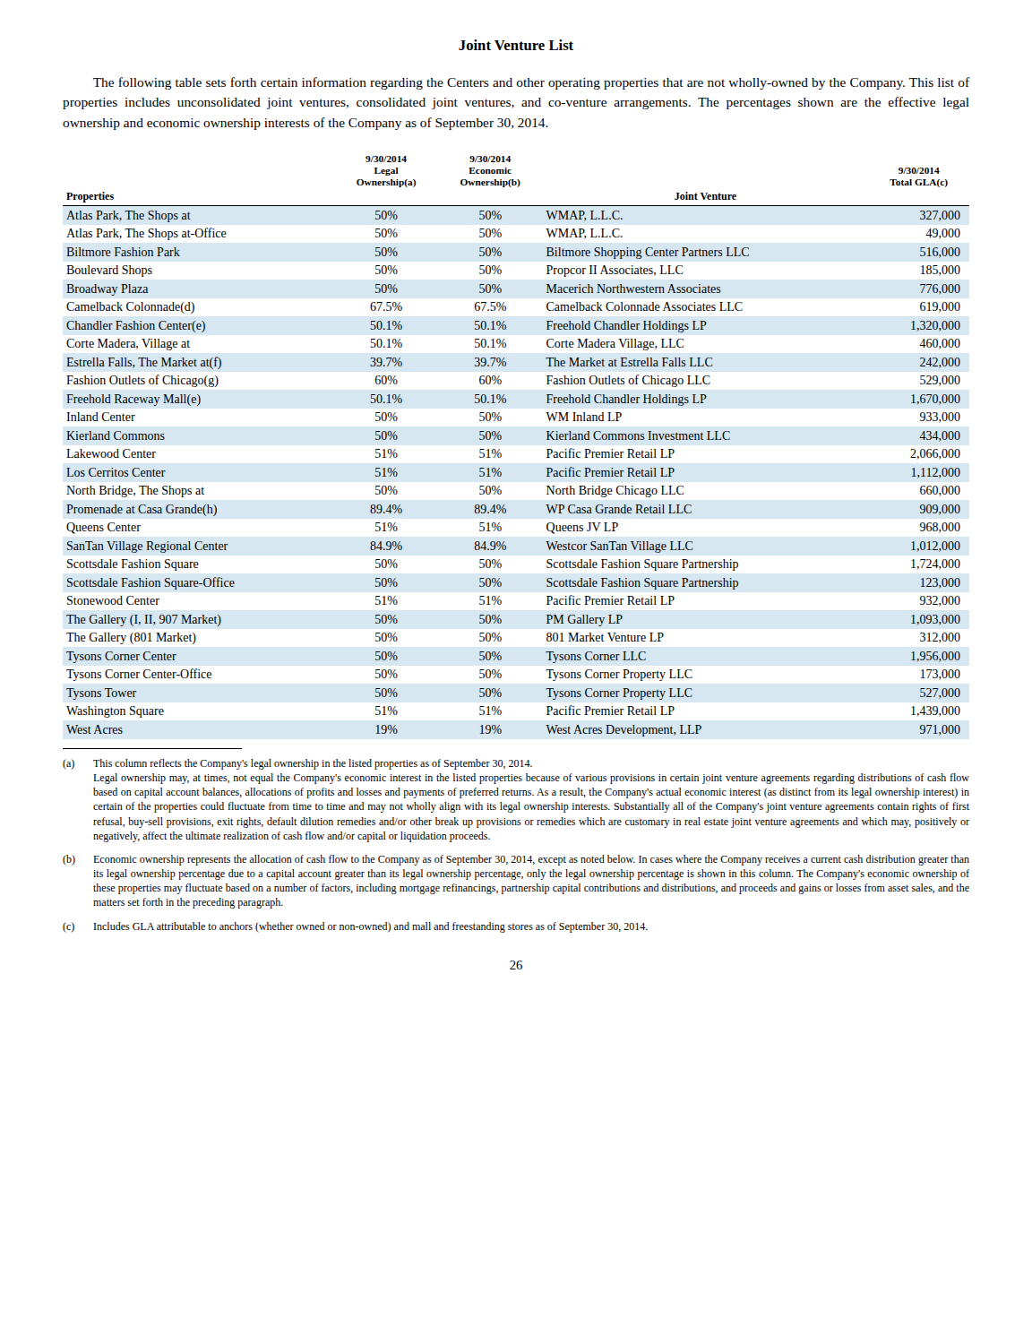Joint Venture List
The following table sets forth certain information regarding the Centers and other operating properties that are not wholly-owned by the Company. This list of properties includes unconsolidated joint ventures, consolidated joint ventures, and co-venture arrangements. The percentages shown are the effective legal ownership and economic ownership interests of the Company as of September 30, 2014.
| | 9/30/2014 Legal Ownership(a) | 9/30/2014 Economic Ownership(b) | | 9/30/2014 Total GLA(c) |
| --- | --- | --- | --- | --- |
| Properties | | | Joint Venture | |
| Atlas Park, The Shops at | 50% | 50% | WMAP, L.L.C. | 327,000 |
| Atlas Park, The Shops at-Office | 50% | 50% | WMAP, L.L.C. | 49,000 |
| Biltmore Fashion Park | 50% | 50% | Biltmore Shopping Center Partners LLC | 516,000 |
| Boulevard Shops | 50% | 50% | Propcor II Associates, LLC | 185,000 |
| Broadway Plaza | 50% | 50% | Macerich Northwestern Associates | 776,000 |
| Camelback Colonnade(d) | 67.5% | 67.5% | Camelback Colonnade Associates LLC | 619,000 |
| Chandler Fashion Center(e) | 50.1% | 50.1% | Freehold Chandler Holdings LP | 1,320,000 |
| Corte Madera, Village at | 50.1% | 50.1% | Corte Madera Village, LLC | 460,000 |
| Estrella Falls, The Market at(f) | 39.7% | 39.7% | The Market at Estrella Falls LLC | 242,000 |
| Fashion Outlets of Chicago(g) | 60% | 60% | Fashion Outlets of Chicago LLC | 529,000 |
| Freehold Raceway Mall(e) | 50.1% | 50.1% | Freehold Chandler Holdings LP | 1,670,000 |
| Inland Center | 50% | 50% | WM Inland LP | 933,000 |
| Kierland Commons | 50% | 50% | Kierland Commons Investment LLC | 434,000 |
| Lakewood Center | 51% | 51% | Pacific Premier Retail LP | 2,066,000 |
| Los Cerritos Center | 51% | 51% | Pacific Premier Retail LP | 1,112,000 |
| North Bridge, The Shops at | 50% | 50% | North Bridge Chicago LLC | 660,000 |
| Promenade at Casa Grande(h) | 89.4% | 89.4% | WP Casa Grande Retail LLC | 909,000 |
| Queens Center | 51% | 51% | Queens JV LP | 968,000 |
| SanTan Village Regional Center | 84.9% | 84.9% | Westcor SanTan Village LLC | 1,012,000 |
| Scottsdale Fashion Square | 50% | 50% | Scottsdale Fashion Square Partnership | 1,724,000 |
| Scottsdale Fashion Square-Office | 50% | 50% | Scottsdale Fashion Square Partnership | 123,000 |
| Stonewood Center | 51% | 51% | Pacific Premier Retail LP | 932,000 |
| The Gallery (I, II, 907 Market) | 50% | 50% | PM Gallery LP | 1,093,000 |
| The Gallery (801 Market) | 50% | 50% | 801 Market Venture LP | 312,000 |
| Tysons Corner Center | 50% | 50% | Tysons Corner LLC | 1,956,000 |
| Tysons Corner Center-Office | 50% | 50% | Tysons Corner Property LLC | 173,000 |
| Tysons Tower | 50% | 50% | Tysons Corner Property LLC | 527,000 |
| Washington Square | 51% | 51% | Pacific Premier Retail LP | 1,439,000 |
| West Acres | 19% | 19% | West Acres Development, LLP | 971,000 |
(a)
This column reflects the Company's legal ownership in the listed properties as of September 30, 2014.
Legal ownership may, at times, not equal the Company's economic interest in the listed properties because of various provisions in certain joint venture agreements regarding distributions of cash flow based on capital account balances, allocations of profits and losses and payments of preferred returns. As a result, the Company's actual economic interest (as distinct from its legal ownership interest) in certain of the properties could fluctuate from time to time and may not wholly align with its legal ownership interests. Substantially all of the Company's joint venture agreements contain rights of first refusal, buy-sell provisions, exit rights, default dilution remedies and/or other break up provisions or remedies which are customary in real estate joint venture agreements and which may, positively or negatively, affect the ultimate realization of cash flow and/or capital or liquidation proceeds.
(b)
Economic ownership represents the allocation of cash flow to the Company as of September 30, 2014, except as noted below. In cases where the Company receives a current cash distribution greater than its legal ownership percentage due to a capital account greater than its legal ownership percentage, only the legal ownership percentage is shown in this column. The Company's economic ownership of these properties may fluctuate based on a number of factors, including mortgage refinancings, partnership capital contributions and distributions, and proceeds and gains or losses from asset sales, and the matters set forth in the preceding paragraph.
(c)
Includes GLA attributable to anchors (whether owned or non-owned) and mall and freestanding stores as of September 30, 2014.
26